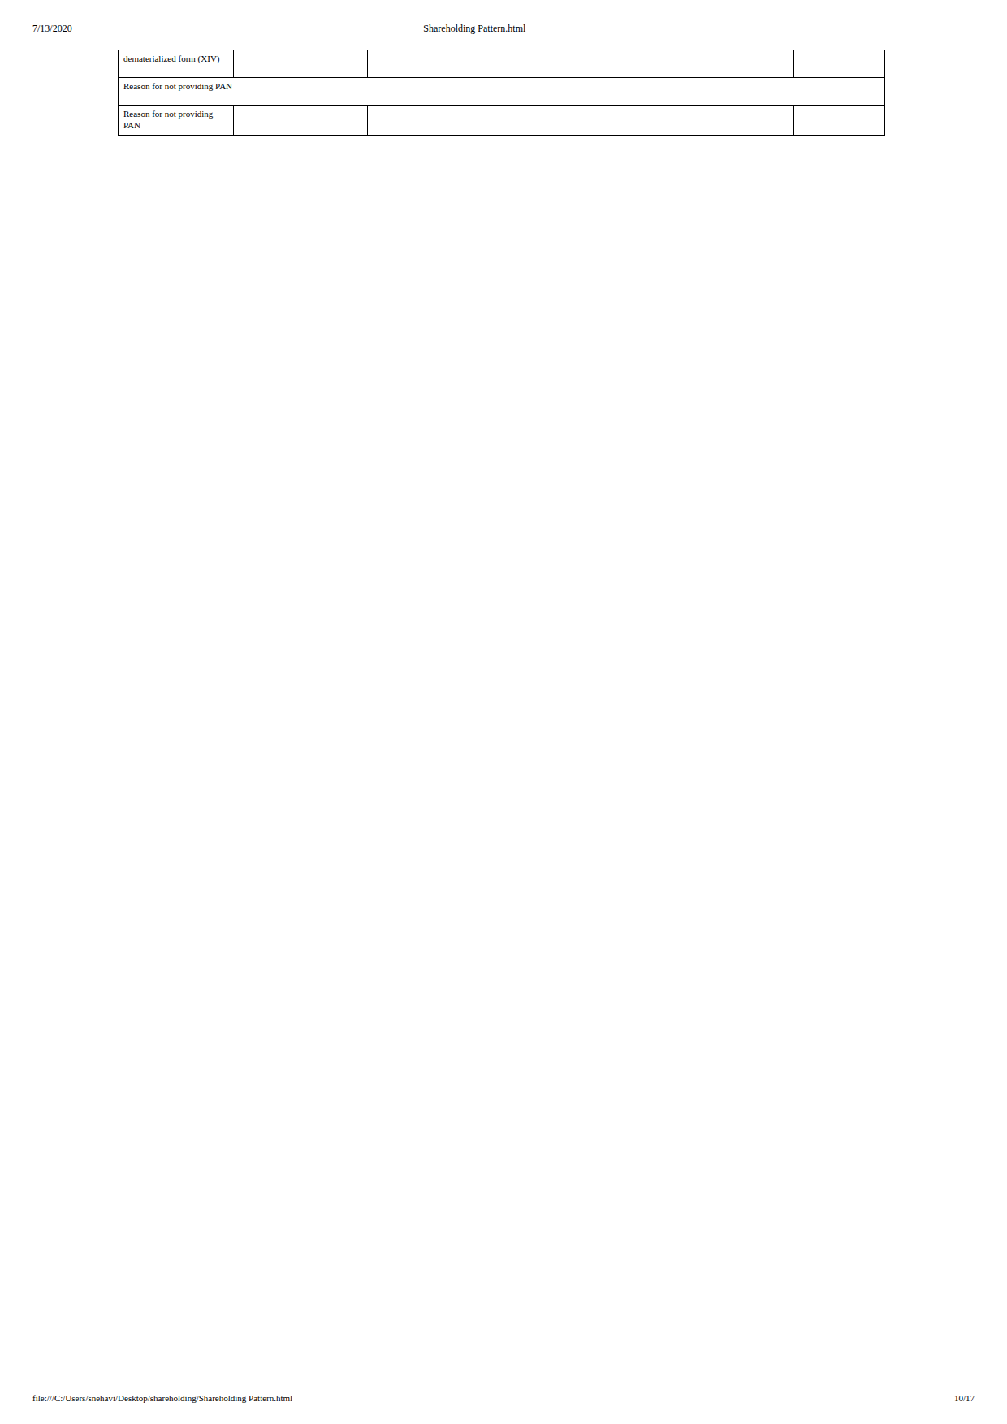7/13/2020
Shareholding Pattern.html
| dematerialized form (XIV) | | | | | |
| Reason for not providing PAN |
| Reason for not providing PAN | | | | | |
file:///C:/Users/snehavi/Desktop/shareholding/Shareholding Pattern.html
10/17